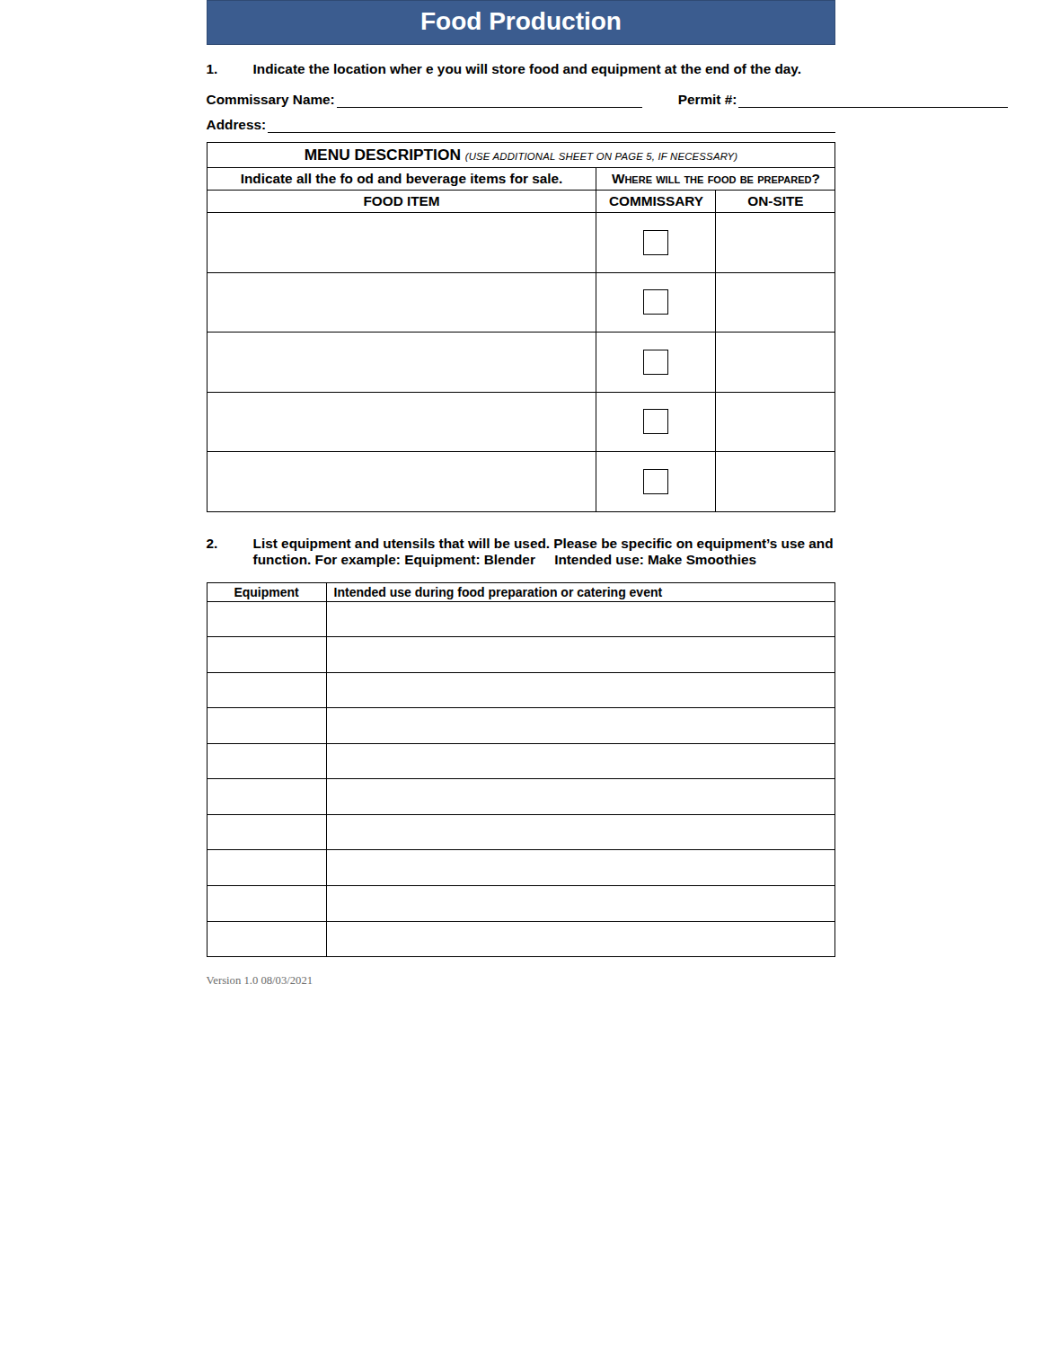Food Production
1.
Indicate the location wher e you will store food and equipment at the end of the day.
Commissary Name: Permit #:
Address:
| MENU DESCRIPTION (use additional sheet on page 5, if necessary) |
| Indicate all the fo od and beverage items for sale. | Where will the food be prepared? |
| FOOD ITEM | COMMISSARY | ON-SITE |
2.
List equipment and utensils that will be used. Please be specific on equipment’s use and function. For example: Equipment: Blender Intended use: Make Smoothies
| Equipment | Intended use during food preparation or catering event |
| --- | --- |
Version 1.0 08/03/2021